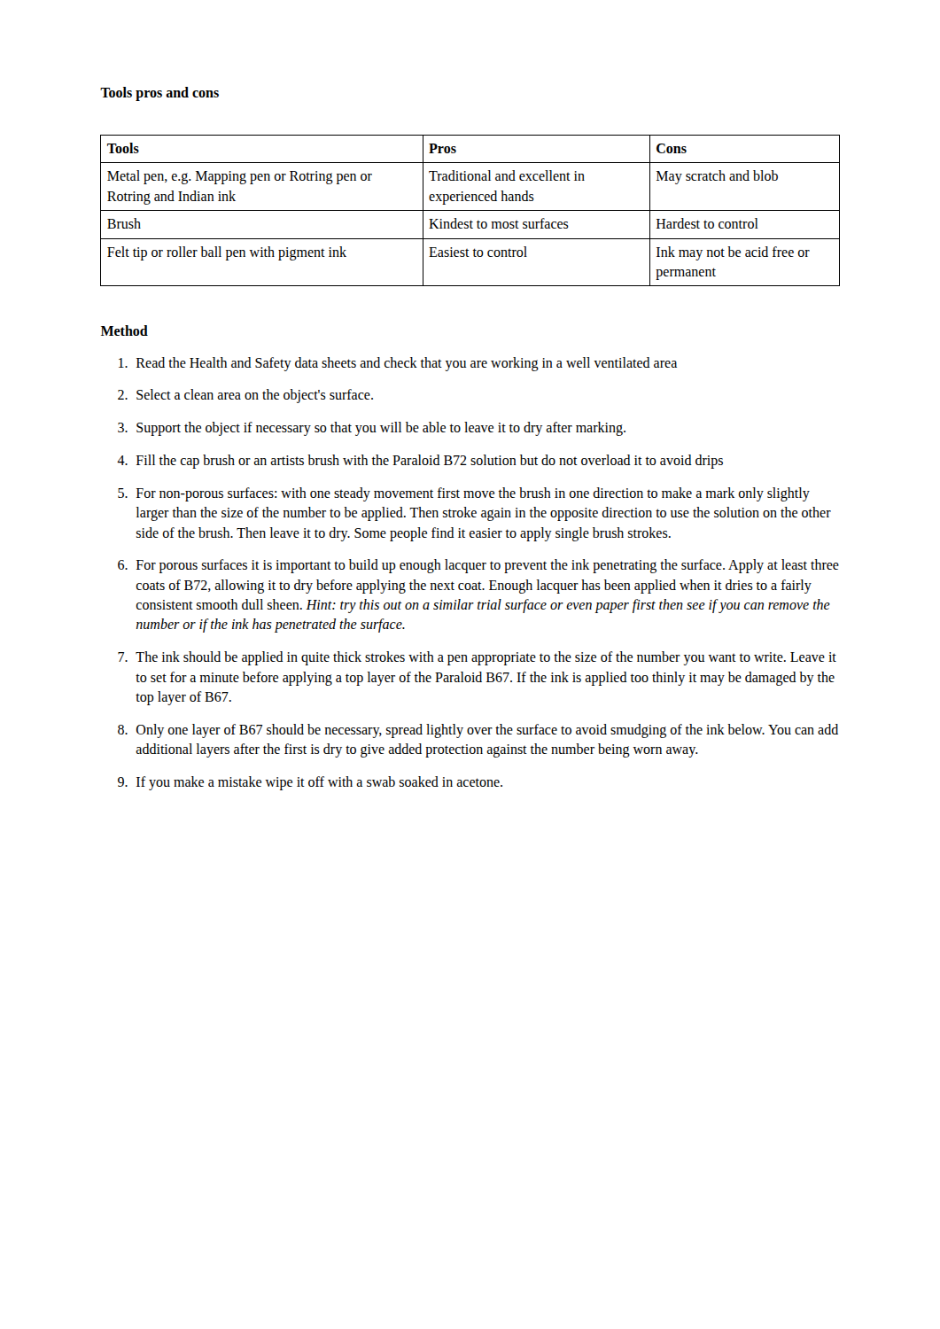Tools pros and cons
| Tools | Pros | Cons |
| --- | --- | --- |
| Metal pen, e.g. Mapping pen or Rotring pen or Rotring and Indian ink | Traditional and excellent in experienced hands | May scratch and blob |
| Brush | Kindest to most surfaces | Hardest to control |
| Felt tip or roller ball pen with pigment ink | Easiest to control | Ink may not be acid free or permanent |
Method
Read the Health and Safety data sheets and check that you are working in a well ventilated area
Select a clean area on the object's surface.
Support the object if necessary so that you will be able to leave it to dry after marking.
Fill the cap brush or an artists brush with the Paraloid B72 solution but do not overload it to avoid drips
For non-porous surfaces: with one steady movement first move the brush in one direction to make a mark only slightly larger than the size of the number to be applied. Then stroke again in the opposite direction to use the solution on the other side of the brush. Then leave it to dry. Some people find it easier to apply single brush strokes.
For porous surfaces it is important to build up enough lacquer to prevent the ink penetrating the surface. Apply at least three coats of B72, allowing it to dry before applying the next coat. Enough lacquer has been applied when it dries to a fairly consistent smooth dull sheen. Hint: try this out on a similar trial surface or even paper first then see if you can remove the number or if the ink has penetrated the surface.
The ink should be applied in quite thick strokes with a pen appropriate to the size of the number you want to write. Leave it to set for a minute before applying a top layer of the Paraloid B67. If the ink is applied too thinly it may be damaged by the top layer of B67.
Only one layer of B67 should be necessary, spread lightly over the surface to avoid smudging of the ink below. You can add additional layers after the first is dry to give added protection against the number being worn away.
If you make a mistake wipe it off with a swab soaked in acetone.